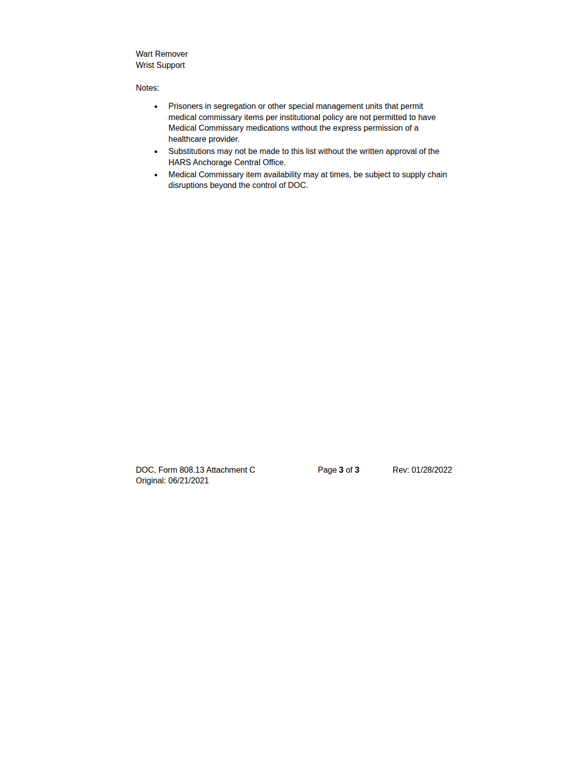Wart Remover
Wrist Support
Notes:
Prisoners in segregation or other special management units that permit medical commissary items per institutional policy are not permitted to have Medical Commissary medications without the express permission of a healthcare provider.
Substitutions may not be made to this list without the written approval of the HARS Anchorage Central Office.
Medical Commissary item availability may at times, be subject to supply chain disruptions beyond the control of DOC.
DOC, Form 808.13 Attachment C
Original: 06/21/2021
Page 3 of 3
Rev: 01/28/2022